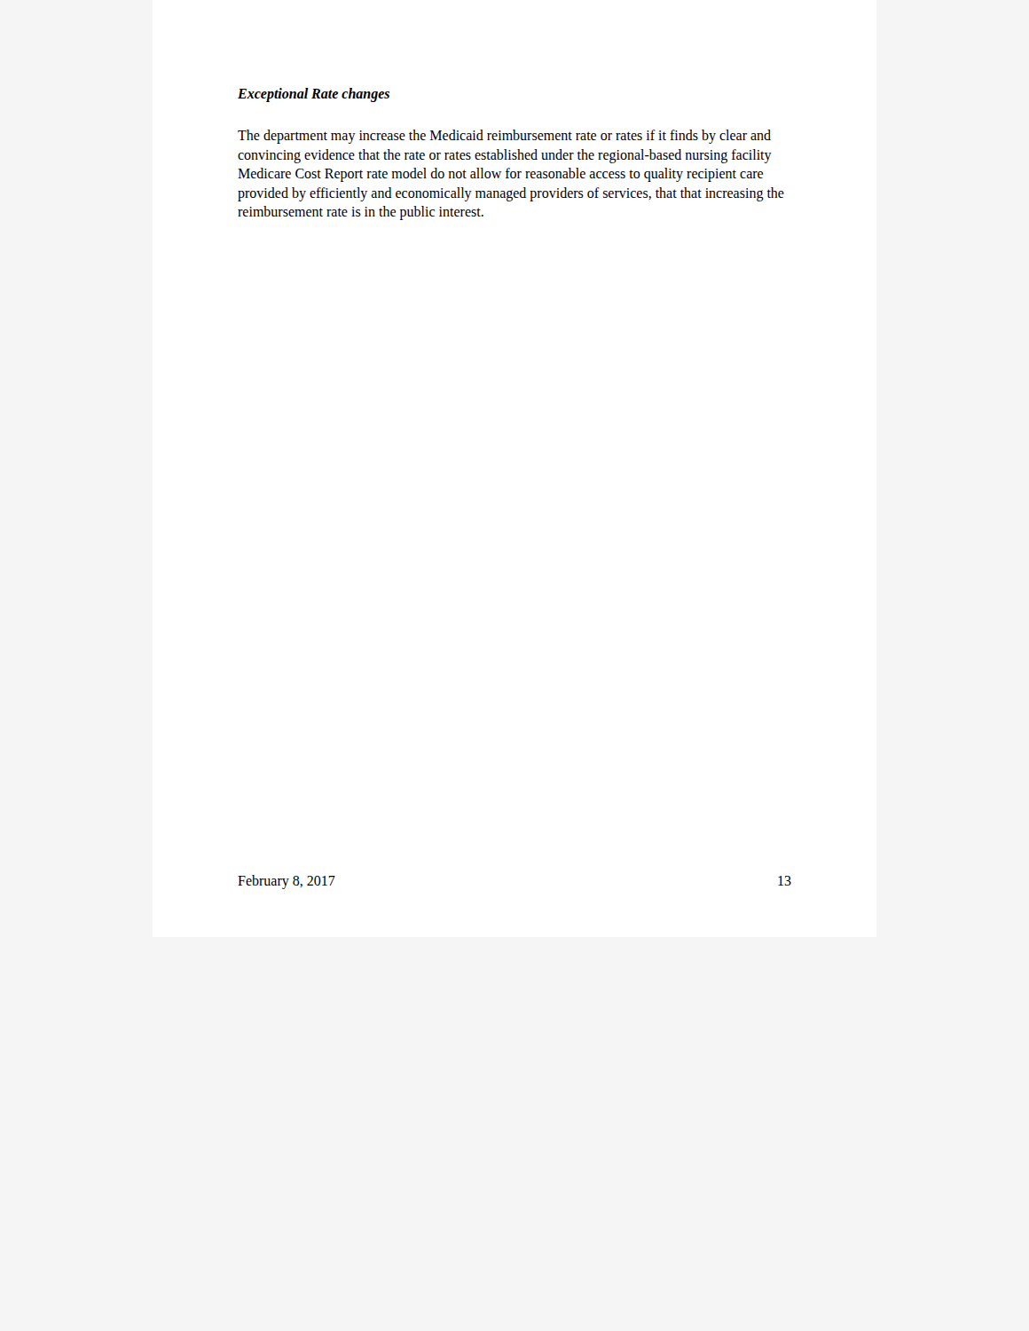Exceptional Rate changes
The department may increase the Medicaid reimbursement rate or rates if it finds by clear and convincing evidence that the rate or rates established under the regional-based nursing facility Medicare Cost Report rate model do not allow for reasonable access to quality recipient care provided by efficiently and economically managed providers of services, that that increasing the reimbursement rate is in the public interest.
February 8, 2017 13